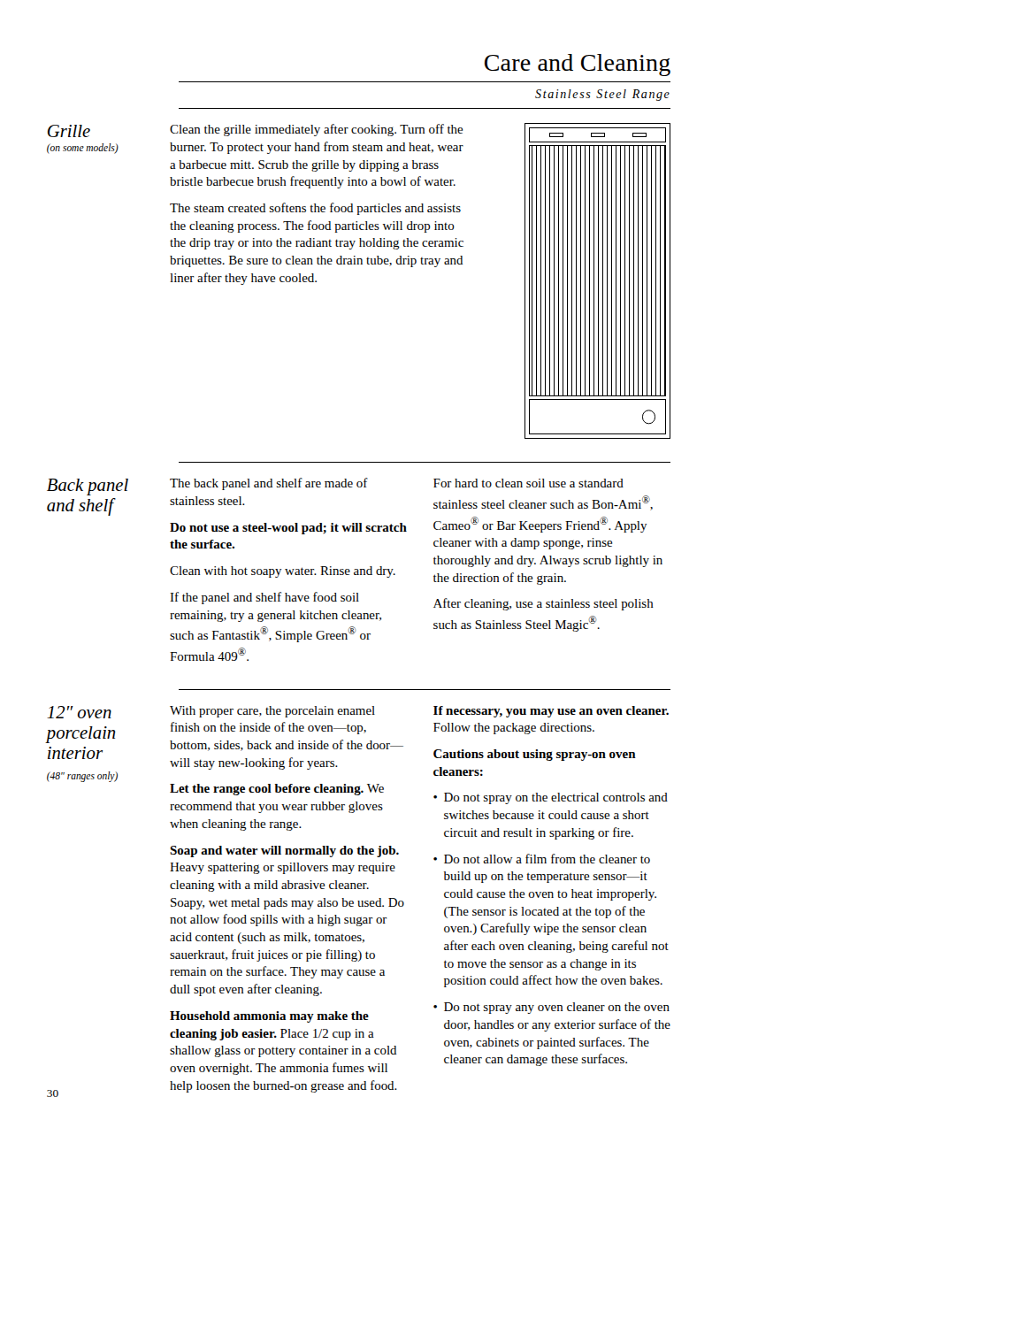Care and Cleaning
Stainless Steel Range
Grille
(on some models)
Clean the grille immediately after cooking. Turn off the burner. To protect your hand from steam and heat, wear a barbecue mitt. Scrub the grille by dipping a brass bristle barbecue brush frequently into a bowl of water.
The steam created softens the food particles and assists the cleaning process. The food particles will drop into the drip tray or into the radiant tray holding the ceramic briquettes. Be sure to clean the drain tube, drip tray and liner after they have cooled.
Back panel
and shelf
The back panel and shelf are made of stainless steel.
Do not use a steel-wool pad; it will scratch the surface.
Clean with hot soapy water. Rinse and dry.
If the panel and shelf have food soil remaining, try a general kitchen cleaner, such as Fantastik®, Simple Green® or Formula 409®.
For hard to clean soil use a standard stainless steel cleaner such as Bon-Ami®, Cameo® or Bar Keepers Friend®. Apply cleaner with a damp sponge, rinse thoroughly and dry. Always scrub lightly in the direction of the grain.
After cleaning, use a stainless steel polish such as Stainless Steel Magic®.
12″ oven
porcelain
interior
(48″ ranges only)
With proper care, the porcelain enamel finish on the inside of the oven—top, bottom, sides, back and inside of the door—will stay new-looking for years.
Let the range cool before cleaning. We recommend that you wear rubber gloves when cleaning the range.
Soap and water will normally do the job. Heavy spattering or spillovers may require cleaning with a mild abrasive cleaner. Soapy, wet metal pads may also be used. Do not allow food spills with a high sugar or acid content (such as milk, tomatoes, sauerkraut, fruit juices or pie filling) to remain on the surface. They may cause a dull spot even after cleaning.
Household ammonia may make the cleaning job easier. Place 1/2 cup in a shallow glass or pottery container in a cold oven overnight. The ammonia fumes will help loosen the burned-on grease and food.
If necessary, you may use an oven cleaner. Follow the package directions.
Cautions about using spray-on oven cleaners:
Do not spray on the electrical controls and switches because it could cause a short circuit and result in sparking or fire.
Do not allow a film from the cleaner to build up on the temperature sensor—it could cause the oven to heat improperly. (The sensor is located at the top of the oven.) Carefully wipe the sensor clean after each oven cleaning, being careful not to move the sensor as a change in its position could affect how the oven bakes.
Do not spray any oven cleaner on the oven door, handles or any exterior surface of the oven, cabinets or painted surfaces. The cleaner can damage these surfaces.
30